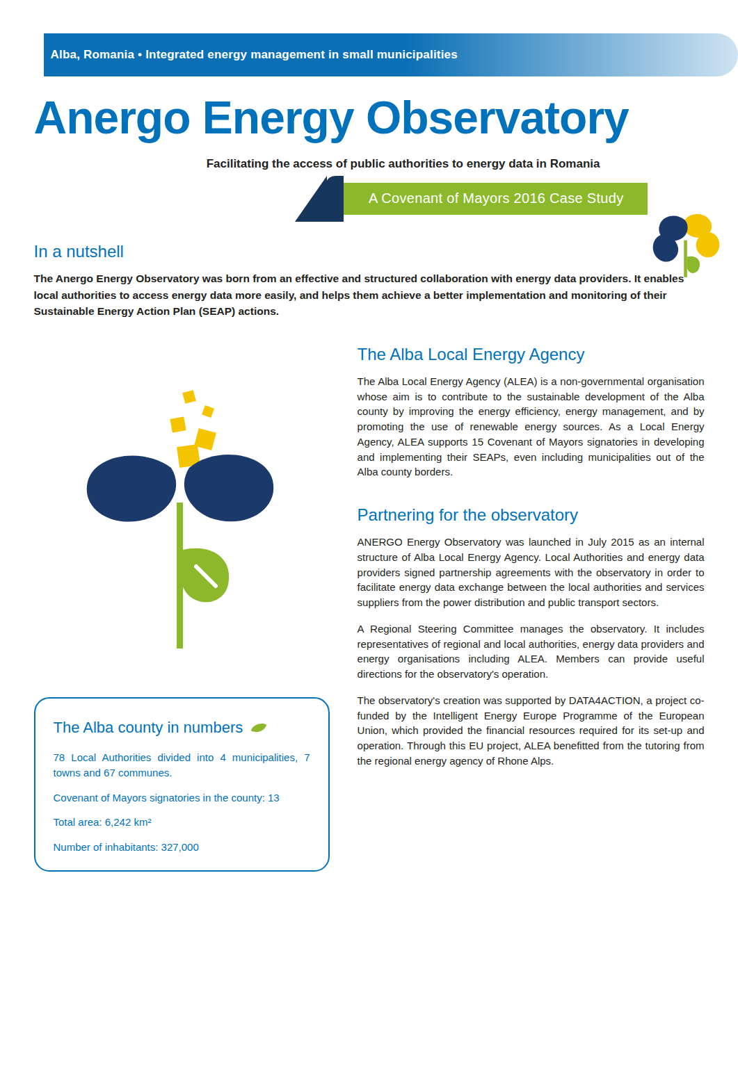Alba, Romania • Integrated energy management in small municipalities
Anergo Energy Observatory
Facilitating the access of public authorities to energy data in Romania
A Covenant of Mayors 2016 Case Study
In a nutshell
The Anergo Energy Observatory was born from an effective and structured collaboration with energy data providers. It enables local authorities to access energy data more easily, and helps them achieve a better implementation and monitoring of their Sustainable Energy Action Plan (SEAP) actions.
The Alba county in numbers
78 Local Authorities divided into 4 municipalities, 7 towns and 67 communes.
Covenant of Mayors signatories in the county: 13
Total area: 6,242 km²
Number of inhabitants: 327,000
The Alba Local Energy Agency
The Alba Local Energy Agency (ALEA) is a non-governmental organisation whose aim is to contribute to the sustainable development of the Alba county by improving the energy efficiency, energy management, and by promoting the use of renewable energy sources. As a Local Energy Agency, ALEA supports 15 Covenant of Mayors signatories in developing and implementing their SEAPs, even including municipalities out of the Alba county borders.
Partnering for the observatory
ANERGO Energy Observatory was launched in July 2015 as an internal structure of Alba Local Energy Agency. Local Authorities and energy data providers signed partnership agreements with the observatory in order to facilitate energy data exchange between the local authorities and services suppliers from the power distribution and public transport sectors.
A Regional Steering Committee manages the observatory. It includes representatives of regional and local authorities, energy data providers and energy organisations including ALEA. Members can provide useful directions for the observatory's operation.
The observatory's creation was supported by DATA4ACTION, a project co-funded by the Intelligent Energy Europe Programme of the European Union, which provided the financial resources required for its set-up and operation. Through this EU project, ALEA benefitted from the tutoring from the regional energy agency of Rhone Alps.